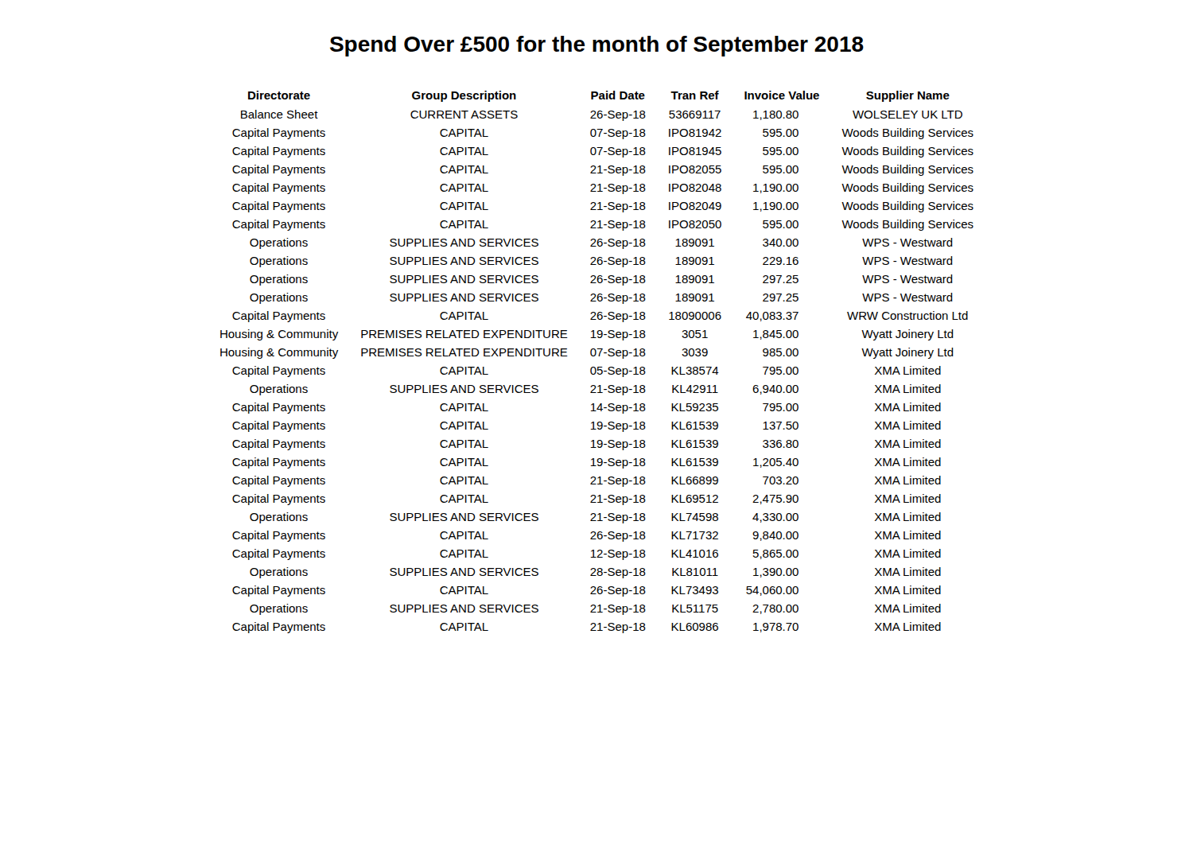Spend Over £500 for the month of September 2018
| Directorate | Group Description | Paid Date | Tran Ref | Invoice Value | Supplier Name |
| --- | --- | --- | --- | --- | --- |
| Balance Sheet | CURRENT ASSETS | 26-Sep-18 | 53669117 | 1,180.80 | WOLSELEY UK LTD |
| Capital Payments | CAPITAL | 07-Sep-18 | IPO81942 | 595.00 | Woods Building Services |
| Capital Payments | CAPITAL | 07-Sep-18 | IPO81945 | 595.00 | Woods Building Services |
| Capital Payments | CAPITAL | 21-Sep-18 | IPO82055 | 595.00 | Woods Building Services |
| Capital Payments | CAPITAL | 21-Sep-18 | IPO82048 | 1,190.00 | Woods Building Services |
| Capital Payments | CAPITAL | 21-Sep-18 | IPO82049 | 1,190.00 | Woods Building Services |
| Capital Payments | CAPITAL | 21-Sep-18 | IPO82050 | 595.00 | Woods Building Services |
| Operations | SUPPLIES AND SERVICES | 26-Sep-18 | 189091 | 340.00 | WPS - Westward |
| Operations | SUPPLIES AND SERVICES | 26-Sep-18 | 189091 | 229.16 | WPS - Westward |
| Operations | SUPPLIES AND SERVICES | 26-Sep-18 | 189091 | 297.25 | WPS - Westward |
| Operations | SUPPLIES AND SERVICES | 26-Sep-18 | 189091 | 297.25 | WPS - Westward |
| Capital Payments | CAPITAL | 26-Sep-18 | 18090006 | 40,083.37 | WRW Construction Ltd |
| Housing & Community | PREMISES RELATED EXPENDITURE | 19-Sep-18 | 3051 | 1,845.00 | Wyatt Joinery Ltd |
| Housing & Community | PREMISES RELATED EXPENDITURE | 07-Sep-18 | 3039 | 985.00 | Wyatt Joinery Ltd |
| Capital Payments | CAPITAL | 05-Sep-18 | KL38574 | 795.00 | XMA Limited |
| Operations | SUPPLIES AND SERVICES | 21-Sep-18 | KL42911 | 6,940.00 | XMA Limited |
| Capital Payments | CAPITAL | 14-Sep-18 | KL59235 | 795.00 | XMA Limited |
| Capital Payments | CAPITAL | 19-Sep-18 | KL61539 | 137.50 | XMA Limited |
| Capital Payments | CAPITAL | 19-Sep-18 | KL61539 | 336.80 | XMA Limited |
| Capital Payments | CAPITAL | 19-Sep-18 | KL61539 | 1,205.40 | XMA Limited |
| Capital Payments | CAPITAL | 21-Sep-18 | KL66899 | 703.20 | XMA Limited |
| Capital Payments | CAPITAL | 21-Sep-18 | KL69512 | 2,475.90 | XMA Limited |
| Operations | SUPPLIES AND SERVICES | 21-Sep-18 | KL74598 | 4,330.00 | XMA Limited |
| Capital Payments | CAPITAL | 26-Sep-18 | KL71732 | 9,840.00 | XMA Limited |
| Capital Payments | CAPITAL | 12-Sep-18 | KL41016 | 5,865.00 | XMA Limited |
| Operations | SUPPLIES AND SERVICES | 28-Sep-18 | KL81011 | 1,390.00 | XMA Limited |
| Capital Payments | CAPITAL | 26-Sep-18 | KL73493 | 54,060.00 | XMA Limited |
| Operations | SUPPLIES AND SERVICES | 21-Sep-18 | KL51175 | 2,780.00 | XMA Limited |
| Capital Payments | CAPITAL | 21-Sep-18 | KL60986 | 1,978.70 | XMA Limited |